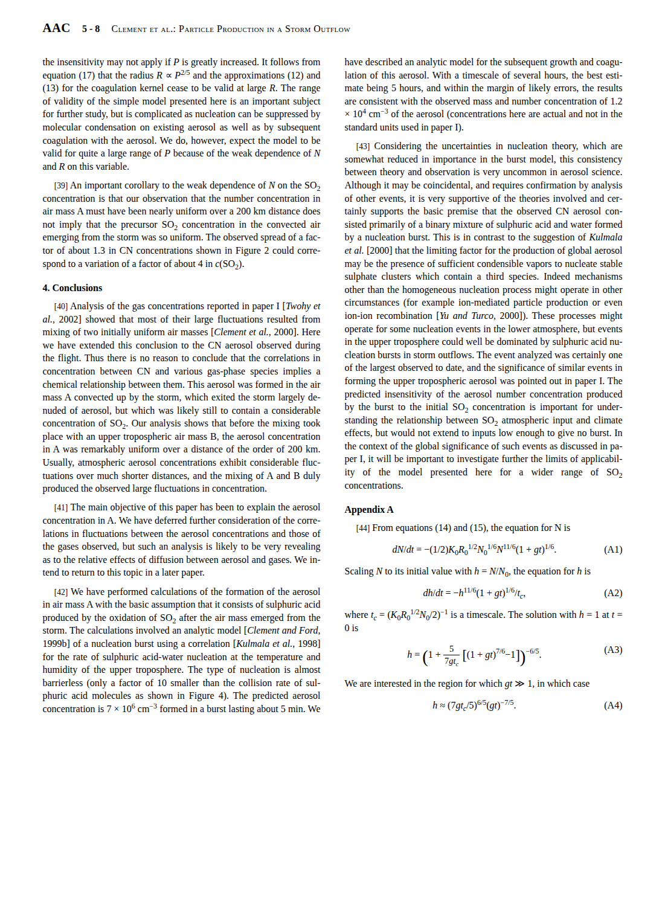AAC 5 - 8 Clement et al.: Particle Production in a Storm Outflow
the insensitivity may not apply if P is greatly increased. It follows from equation (17) that the radius R ∝ P2/5 and the approximations (12) and (13) for the coagulation kernel cease to be valid at large R. The range of validity of the simple model presented here is an important subject for further study, but is complicated as nucleation can be suppressed by molecular condensation on existing aerosol as well as by subsequent coagulation with the aerosol. We do, however, expect the model to be valid for quite a large range of P because of the weak dependence of N and R on this variable.
[39] An important corollary to the weak dependence of N on the SO2 concentration is that our observation that the number concentration in air mass A must have been nearly uniform over a 200 km distance does not imply that the precursor SO2 concentration in the convected air emerging from the storm was so uniform. The observed spread of a factor of about 1.3 in CN concentrations shown in Figure 2 could correspond to a variation of a factor of about 4 in c(SO2).
4. Conclusions
[40] Analysis of the gas concentrations reported in paper I [Twohy et al., 2002] showed that most of their large fluctuations resulted from mixing of two initially uniform air masses [Clement et al., 2000]. Here we have extended this conclusion to the CN aerosol observed during the flight. Thus there is no reason to conclude that the correlations in concentration between CN and various gas-phase species implies a chemical relationship between them. This aerosol was formed in the air mass A convected up by the storm, which exited the storm largely denuded of aerosol, but which was likely still to contain a considerable concentration of SO2. Our analysis shows that before the mixing took place with an upper tropospheric air mass B, the aerosol concentration in A was remarkably uniform over a distance of the order of 200 km. Usually, atmospheric aerosol concentrations exhibit considerable fluctuations over much shorter distances, and the mixing of A and B duly produced the observed large fluctuations in concentration.
[41] The main objective of this paper has been to explain the aerosol concentration in A. We have deferred further consideration of the correlations in fluctuations between the aerosol concentrations and those of the gases observed, but such an analysis is likely to be very revealing as to the relative effects of diffusion between aerosol and gases. We intend to return to this topic in a later paper.
[42] We have performed calculations of the formation of the aerosol in air mass A with the basic assumption that it consists of sulphuric acid produced by the oxidation of SO2 after the air mass emerged from the storm. The calculations involved an analytic model [Clement and Ford, 1999b] of a nucleation burst using a correlation [Kulmala et al., 1998] for the rate of sulphuric acid-water nucleation at the temperature and humidity of the upper troposphere. The type of nucleation is almost barrierless (only a factor of 10 smaller than the collision rate of sulphuric acid molecules as shown in Figure 4). The predicted aerosol concentration is 7 × 106 cm−3 formed in a burst lasting about 5 min. We have described an analytic model for the subsequent growth and coagulation of this aerosol. With a timescale of several hours, the best estimate being 5 hours, and within the margin of likely errors, the results are consistent with the observed mass and number concentration of 1.2 × 104 cm−3 of the aerosol (concentrations here are actual and not in the standard units used in paper I).
[43] Considering the uncertainties in nucleation theory, which are somewhat reduced in importance in the burst model, this consistency between theory and observation is very uncommon in aerosol science. Although it may be coincidental, and requires confirmation by analysis of other events, it is very supportive of the theories involved and certainly supports the basic premise that the observed CN aerosol consisted primarily of a binary mixture of sulphuric acid and water formed by a nucleation burst. This is in contrast to the suggestion of Kulmala et al. [2000] that the limiting factor for the production of global aerosol may be the presence of sufficient condensible vapors to nucleate stable sulphate clusters which contain a third species. Indeed mechanisms other than the homogeneous nucleation process might operate in other circumstances (for example ion-mediated particle production or even ion-ion recombination [Yu and Turco, 2000]). These processes might operate for some nucleation events in the lower atmosphere, but events in the upper troposphere could well be dominated by sulphuric acid nucleation bursts in storm outflows. The event analyzed was certainly one of the largest observed to date, and the significance of similar events in forming the upper tropospheric aerosol was pointed out in paper I. The predicted insensitivity of the aerosol number concentration produced by the burst to the initial SO2 concentration is important for understanding the relationship between SO2 atmospheric input and climate effects, but would not extend to inputs low enough to give no burst. In the context of the global significance of such events as discussed in paper I, it will be important to investigate further the limits of applicability of the model presented here for a wider range of SO2 concentrations.
Appendix A
[44] From equations (14) and (15), the equation for N is
(A1) dN/dt = −(1/2)K0R01/2N01/6N11/6(1 + gt)1/6.
Scaling N to its initial value with h = N/N0, the equation for h is
(A2) dh/dt = −h11/6(1 + gt)1/6/tc,
where tc = (K0R01/2N0/2)−1 is a timescale. The solution with h = 1 at t = 0 is
(A3) h = (1 + 57gtc [(1 + gt)7/6−1])−6/5.
We are interested in the region for which gt ≫ 1, in which case
(A4) h ≈ (7gtc/5)6/5(gt)−7/5.